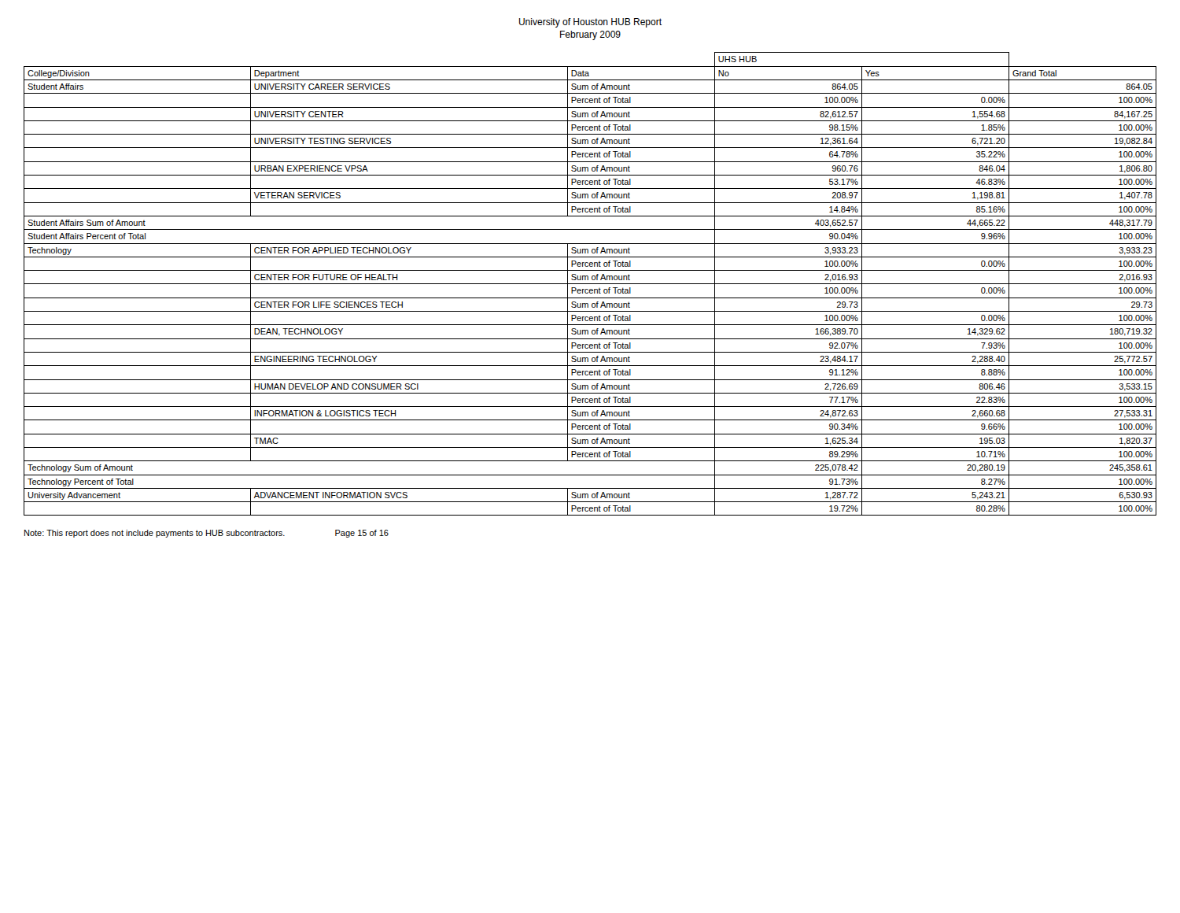University of Houston HUB Report
February 2009
| | | | UHS HUB | |
| --- | --- | --- | --- | --- |
| College/Division | Department | Data | No | Yes | Grand Total |
| Student Affairs | UNIVERSITY CAREER SERVICES | Sum of Amount | 864.05 | | 864.05 |
| | | Percent of Total | 100.00% | 0.00% | 100.00% |
| | UNIVERSITY CENTER | Sum of Amount | 82,612.57 | 1,554.68 | 84,167.25 |
| | | Percent of Total | 98.15% | 1.85% | 100.00% |
| | UNIVERSITY TESTING SERVICES | Sum of Amount | 12,361.64 | 6,721.20 | 19,082.84 |
| | | Percent of Total | 64.78% | 35.22% | 100.00% |
| | URBAN EXPERIENCE VPSA | Sum of Amount | 960.76 | 846.04 | 1,806.80 |
| | | Percent of Total | 53.17% | 46.83% | 100.00% |
| | VETERAN SERVICES | Sum of Amount | 208.97 | 1,198.81 | 1,407.78 |
| | | Percent of Total | 14.84% | 85.16% | 100.00% |
| Student Affairs Sum of Amount | 403,652.57 | 44,665.22 | 448,317.79 |
| Student Affairs Percent of Total | 90.04% | 9.96% | 100.00% |
| Technology | CENTER FOR APPLIED TECHNOLOGY | Sum of Amount | 3,933.23 | | 3,933.23 |
| | | Percent of Total | 100.00% | 0.00% | 100.00% |
| | CENTER FOR FUTURE OF HEALTH | Sum of Amount | 2,016.93 | | 2,016.93 |
| | | Percent of Total | 100.00% | 0.00% | 100.00% |
| | CENTER FOR LIFE SCIENCES TECH | Sum of Amount | 29.73 | | 29.73 |
| | | Percent of Total | 100.00% | 0.00% | 100.00% |
| | DEAN, TECHNOLOGY | Sum of Amount | 166,389.70 | 14,329.62 | 180,719.32 |
| | | Percent of Total | 92.07% | 7.93% | 100.00% |
| | ENGINEERING TECHNOLOGY | Sum of Amount | 23,484.17 | 2,288.40 | 25,772.57 |
| | | Percent of Total | 91.12% | 8.88% | 100.00% |
| | HUMAN DEVELOP AND CONSUMER SCI | Sum of Amount | 2,726.69 | 806.46 | 3,533.15 |
| | | Percent of Total | 77.17% | 22.83% | 100.00% |
| | INFORMATION & LOGISTICS TECH | Sum of Amount | 24,872.63 | 2,660.68 | 27,533.31 |
| | | Percent of Total | 90.34% | 9.66% | 100.00% |
| | TMAC | Sum of Amount | 1,625.34 | 195.03 | 1,820.37 |
| | | Percent of Total | 89.29% | 10.71% | 100.00% |
| Technology Sum of Amount | 225,078.42 | 20,280.19 | 245,358.61 |
| Technology Percent of Total | 91.73% | 8.27% | 100.00% |
| University Advancement | ADVANCEMENT INFORMATION SVCS | Sum of Amount | 1,287.72 | 5,243.21 | 6,530.93 |
| | | Percent of Total | 19.72% | 80.28% | 100.00% |
Note: This report does not include payments to HUB subcontractors. Page 15 of 16